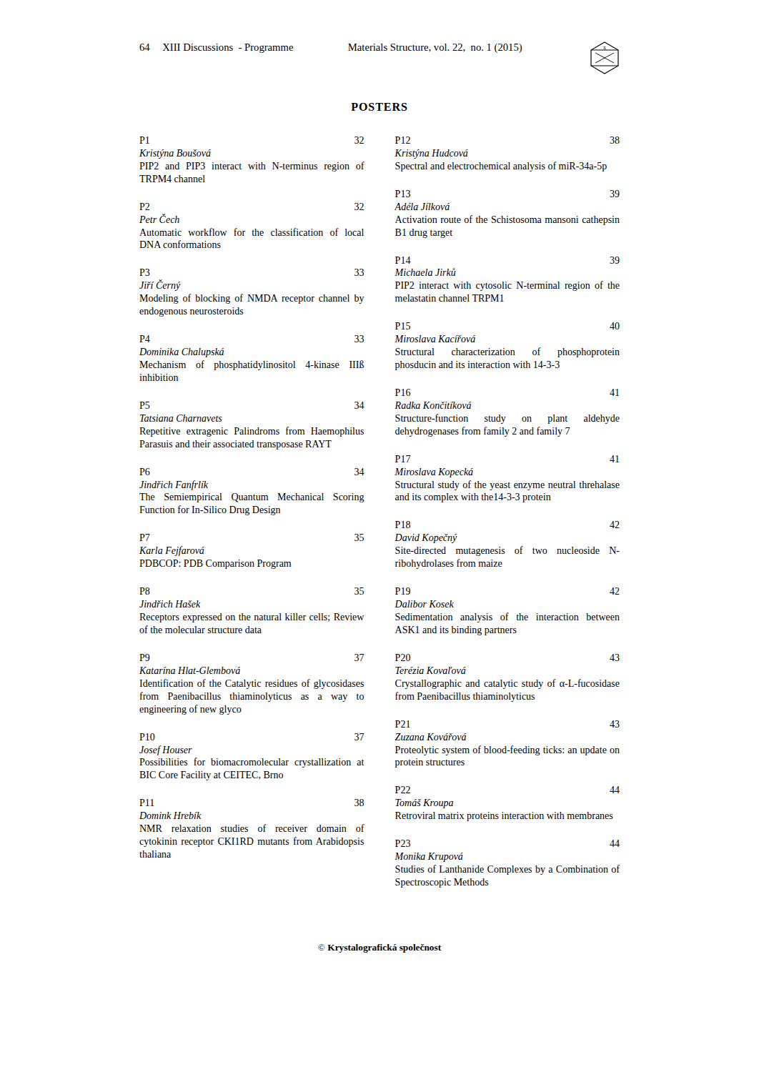64 XIII Discussions - Programme
Materials Structure, vol. 22, no. 1 (2015)
x
POSTERS
P132
Kristýna Boušová
PIP2 and PIP3 interact with N-terminus region of TRPM4 channel
P232
Petr Čech
Automatic workflow for the classification of local DNA conformations
P333
Jiří Černý
Modeling of blocking of NMDA receptor channel by endogenous neurosteroids
P433
Dominika Chalupská
Mechanism of phosphatidylinositol 4-kinase IIIß inhibition
P534
Tatsiana Charnavets
Repetitive extragenic Palindroms from Haemophilus Parasuis and their associated transposase RAYT
P634
Jindřich Fanfrlík
The Semiempirical Quantum Mechanical Scoring Function for In-Silico Drug Design
P735
Karla Fejfarová
PDBCOP: PDB Comparison Program
P835
Jindřich Hašek
Receptors expressed on the natural killer cells; Review of the molecular structure data
P937
Katarína Hlat-Glembová
Identification of the Catalytic residues of glycosidases from Paenibacillus thiaminolyticus as a way to engineering of new glyco
P1037
Josef Houser
Possibilities for biomacromolecular crystallization at BIC Core Facility at CEITEC, Brno
P1138
Domink Hrebík
NMR relaxation studies of receiver domain of cytokinin receptor CKI1RD mutants from Arabidopsis thaliana
P1238
Kristýna Hudcová
Spectral and electrochemical analysis of miR-34a-5p
P1339
Adéla Jílková
Activation route of the Schistosoma mansoni cathepsin B1 drug target
P1439
Michaela Jirků
PIP2 interact with cytosolic N-terminal region of the melastatin channel TRPM1
P1540
Miroslava Kacířová
Structural characterization of phosphoprotein phosducin and its interaction with 14-3-3
P1641
Radka Končitíková
Structure-function study on plant aldehyde dehydrogenases from family 2 and family 7
P1741
Miroslava Kopecká
Structural study of the yeast enzyme neutral threhalase and its complex with the14-3-3 protein
P1842
David Kopečný
Site-directed mutagenesis of two nucleoside N-ribohydrolases from maize
P1942
Dalibor Kosek
Sedimentation analysis of the interaction between ASK1 and its binding partners
P2043
Terézia Kovaľová
Crystallographic and catalytic study of α-L-fucosidase from Paenibacillus thiaminolyticus
P2143
Zuzana Kovářová
Proteolytic system of blood-feeding ticks: an update on protein structures
P2244
Tomáš Kroupa
Retroviral matrix proteins interaction with membranes
P2344
Monika Krupová
Studies of Lanthanide Complexes by a Combination of Spectroscopic Methods
© Krystalografická společnost